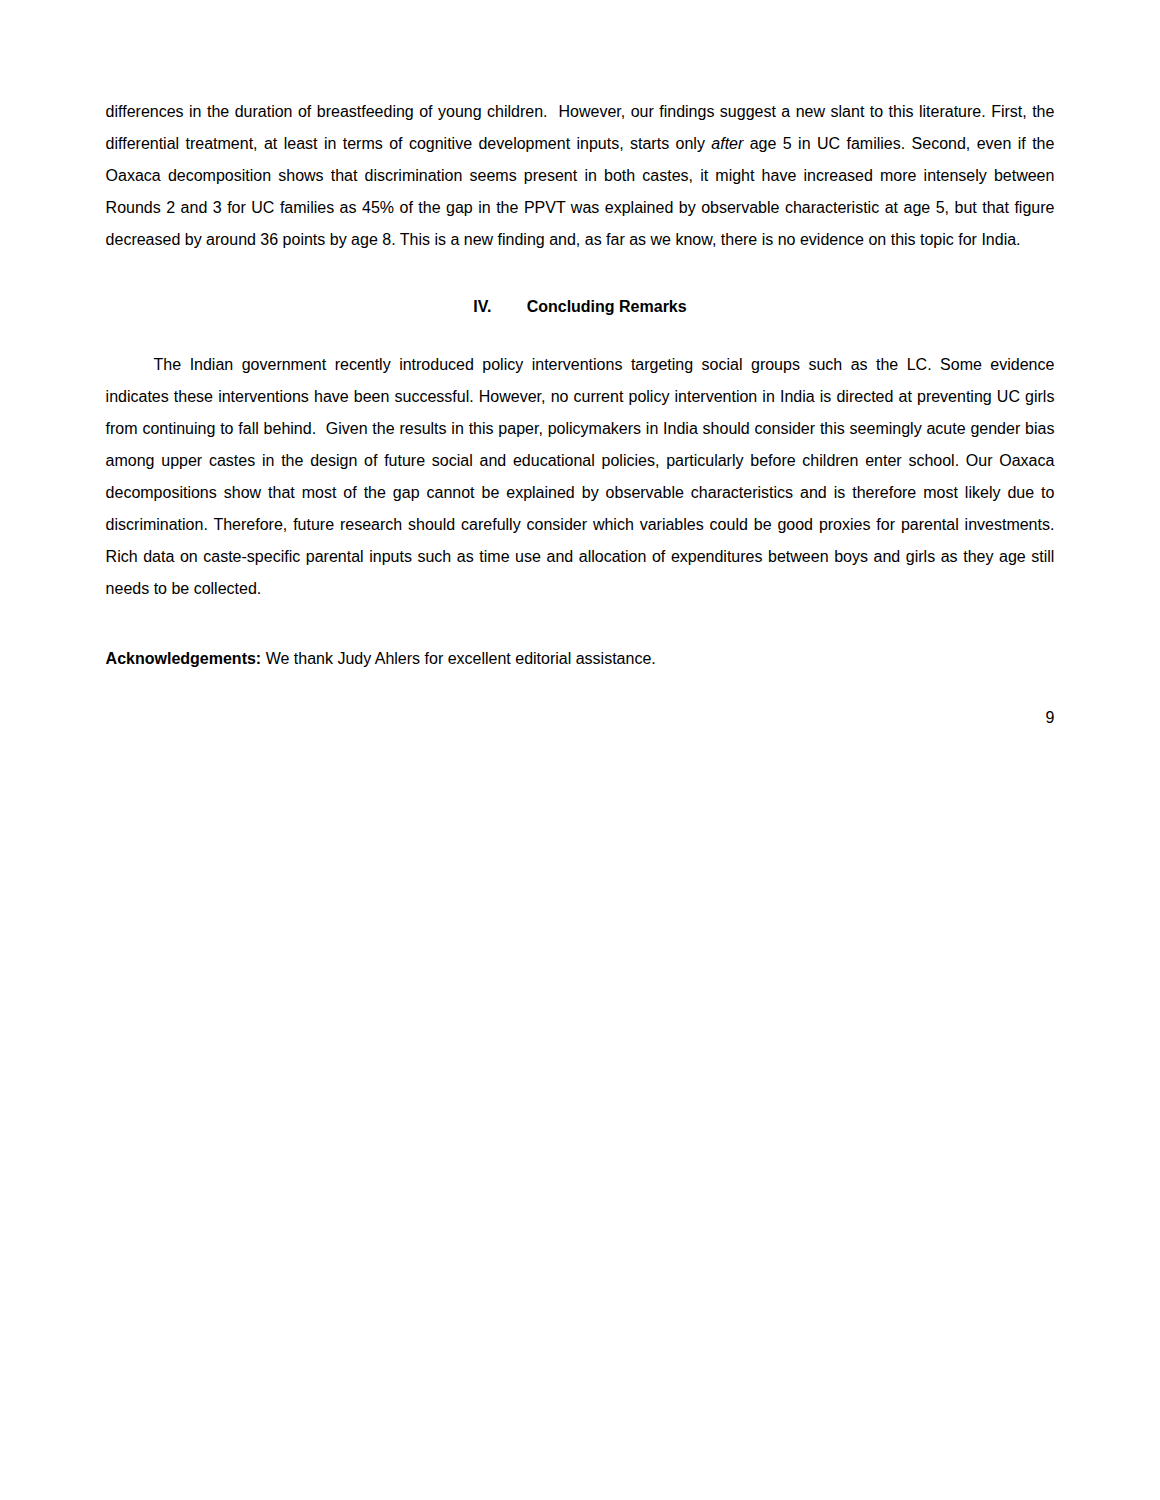differences in the duration of breastfeeding of young children. However, our findings suggest a new slant to this literature. First, the differential treatment, at least in terms of cognitive development inputs, starts only after age 5 in UC families. Second, even if the Oaxaca decomposition shows that discrimination seems present in both castes, it might have increased more intensely between Rounds 2 and 3 for UC families as 45% of the gap in the PPVT was explained by observable characteristic at age 5, but that figure decreased by around 36 points by age 8. This is a new finding and, as far as we know, there is no evidence on this topic for India.
IV. Concluding Remarks
The Indian government recently introduced policy interventions targeting social groups such as the LC. Some evidence indicates these interventions have been successful. However, no current policy intervention in India is directed at preventing UC girls from continuing to fall behind. Given the results in this paper, policymakers in India should consider this seemingly acute gender bias among upper castes in the design of future social and educational policies, particularly before children enter school. Our Oaxaca decompositions show that most of the gap cannot be explained by observable characteristics and is therefore most likely due to discrimination. Therefore, future research should carefully consider which variables could be good proxies for parental investments. Rich data on caste-specific parental inputs such as time use and allocation of expenditures between boys and girls as they age still needs to be collected.
Acknowledgements: We thank Judy Ahlers for excellent editorial assistance.
9